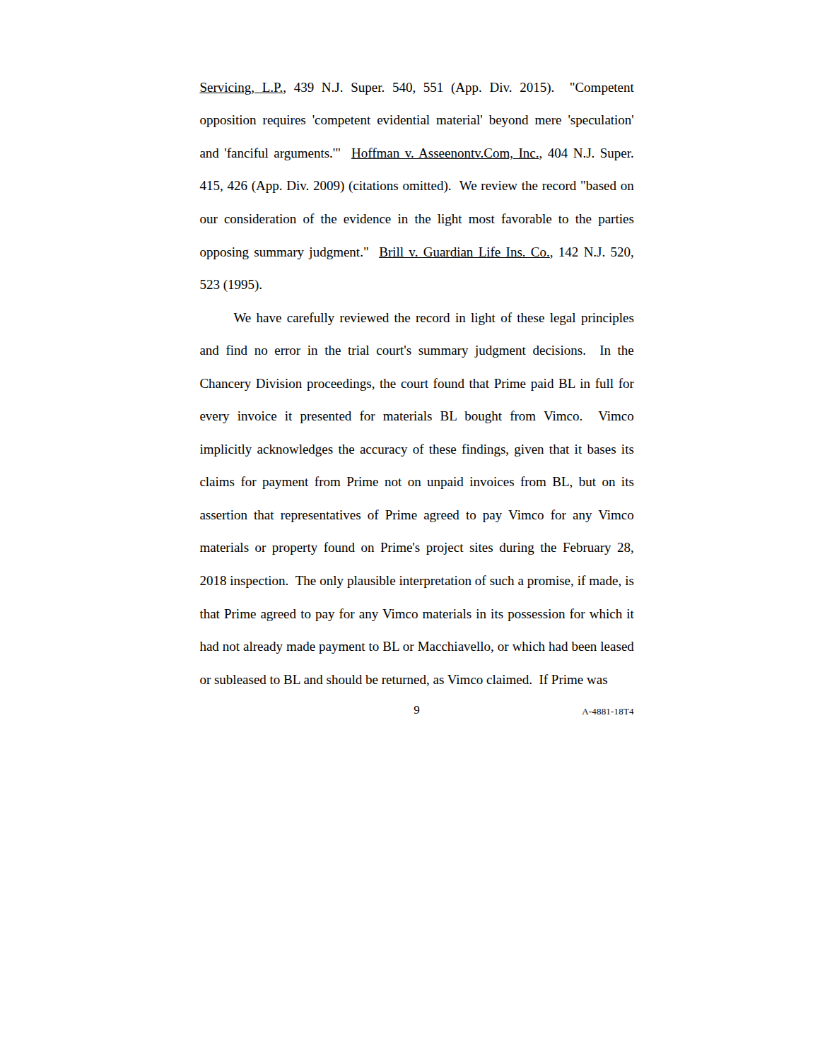Servicing, L.P., 439 N.J. Super. 540, 551 (App. Div. 2015). "Competent opposition requires 'competent evidential material' beyond mere 'speculation' and 'fanciful arguments.'" Hoffman v. Asseenontv.Com, Inc., 404 N.J. Super. 415, 426 (App. Div. 2009) (citations omitted). We review the record "based on our consideration of the evidence in the light most favorable to the parties opposing summary judgment." Brill v. Guardian Life Ins. Co., 142 N.J. 520, 523 (1995).
We have carefully reviewed the record in light of these legal principles and find no error in the trial court's summary judgment decisions. In the Chancery Division proceedings, the court found that Prime paid BL in full for every invoice it presented for materials BL bought from Vimco. Vimco implicitly acknowledges the accuracy of these findings, given that it bases its claims for payment from Prime not on unpaid invoices from BL, but on its assertion that representatives of Prime agreed to pay Vimco for any Vimco materials or property found on Prime's project sites during the February 28, 2018 inspection. The only plausible interpretation of such a promise, if made, is that Prime agreed to pay for any Vimco materials in its possession for which it had not already made payment to BL or Macchiavello, or which had been leased or subleased to BL and should be returned, as Vimco claimed. If Prime was
9
A-4881-18T4